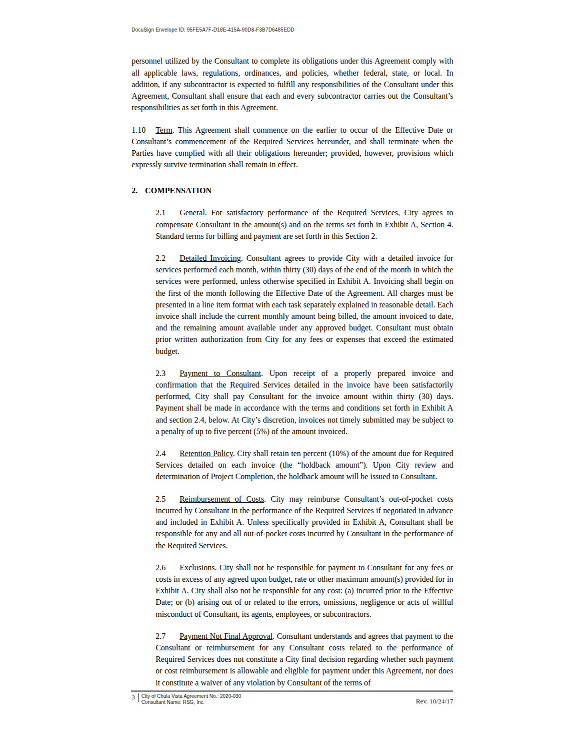DocuSign Envelope ID: 95FE5A7F-D18E-415A-90D8-F3B7D6485EDD
personnel utilized by the Consultant to complete its obligations under this Agreement comply with all applicable laws, regulations, ordinances, and policies, whether federal, state, or local. In addition, if any subcontractor is expected to fulfill any responsibilities of the Consultant under this Agreement, Consultant shall ensure that each and every subcontractor carries out the Consultant’s responsibilities as set forth in this Agreement.
1.10 Term. This Agreement shall commence on the earlier to occur of the Effective Date or Consultant’s commencement of the Required Services hereunder, and shall terminate when the Parties have complied with all their obligations hereunder; provided, however, provisions which expressly survive termination shall remain in effect.
2. COMPENSATION
2.1 General. For satisfactory performance of the Required Services, City agrees to compensate Consultant in the amount(s) and on the terms set forth in Exhibit A, Section 4. Standard terms for billing and payment are set forth in this Section 2.
2.2 Detailed Invoicing. Consultant agrees to provide City with a detailed invoice for services performed each month, within thirty (30) days of the end of the month in which the services were performed, unless otherwise specified in Exhibit A. Invoicing shall begin on the first of the month following the Effective Date of the Agreement. All charges must be presented in a line item format with each task separately explained in reasonable detail. Each invoice shall include the current monthly amount being billed, the amount invoiced to date, and the remaining amount available under any approved budget. Consultant must obtain prior written authorization from City for any fees or expenses that exceed the estimated budget.
2.3 Payment to Consultant. Upon receipt of a properly prepared invoice and confirmation that the Required Services detailed in the invoice have been satisfactorily performed, City shall pay Consultant for the invoice amount within thirty (30) days. Payment shall be made in accordance with the terms and conditions set forth in Exhibit A and section 2.4, below. At City’s discretion, invoices not timely submitted may be subject to a penalty of up to five percent (5%) of the amount invoiced.
2.4 Retention Policy. City shall retain ten percent (10%) of the amount due for Required Services detailed on each invoice (the “holdback amount”). Upon City review and determination of Project Completion, the holdback amount will be issued to Consultant.
2.5 Reimbursement of Costs. City may reimburse Consultant’s out-of-pocket costs incurred by Consultant in the performance of the Required Services if negotiated in advance and included in Exhibit A. Unless specifically provided in Exhibit A, Consultant shall be responsible for any and all out-of-pocket costs incurred by Consultant in the performance of the Required Services.
2.6 Exclusions. City shall not be responsible for payment to Consultant for any fees or costs in excess of any agreed upon budget, rate or other maximum amount(s) provided for in Exhibit A. City shall also not be responsible for any cost: (a) incurred prior to the Effective Date; or (b) arising out of or related to the errors, omissions, negligence or acts of willful misconduct of Consultant, its agents, employees, or subcontractors.
2.7 Payment Not Final Approval. Consultant understands and agrees that payment to the Consultant or reimbursement for any Consultant costs related to the performance of Required Services does not constitute a City final decision regarding whether such payment or cost reimbursement is allowable and eligible for payment under this Agreement, nor does it constitute a waiver of any violation by Consultant of the terms of
3
City of Chula Vista Agreement No.: 2020-030
Consultant Name: RSG, Inc.
Rev. 10/24/17